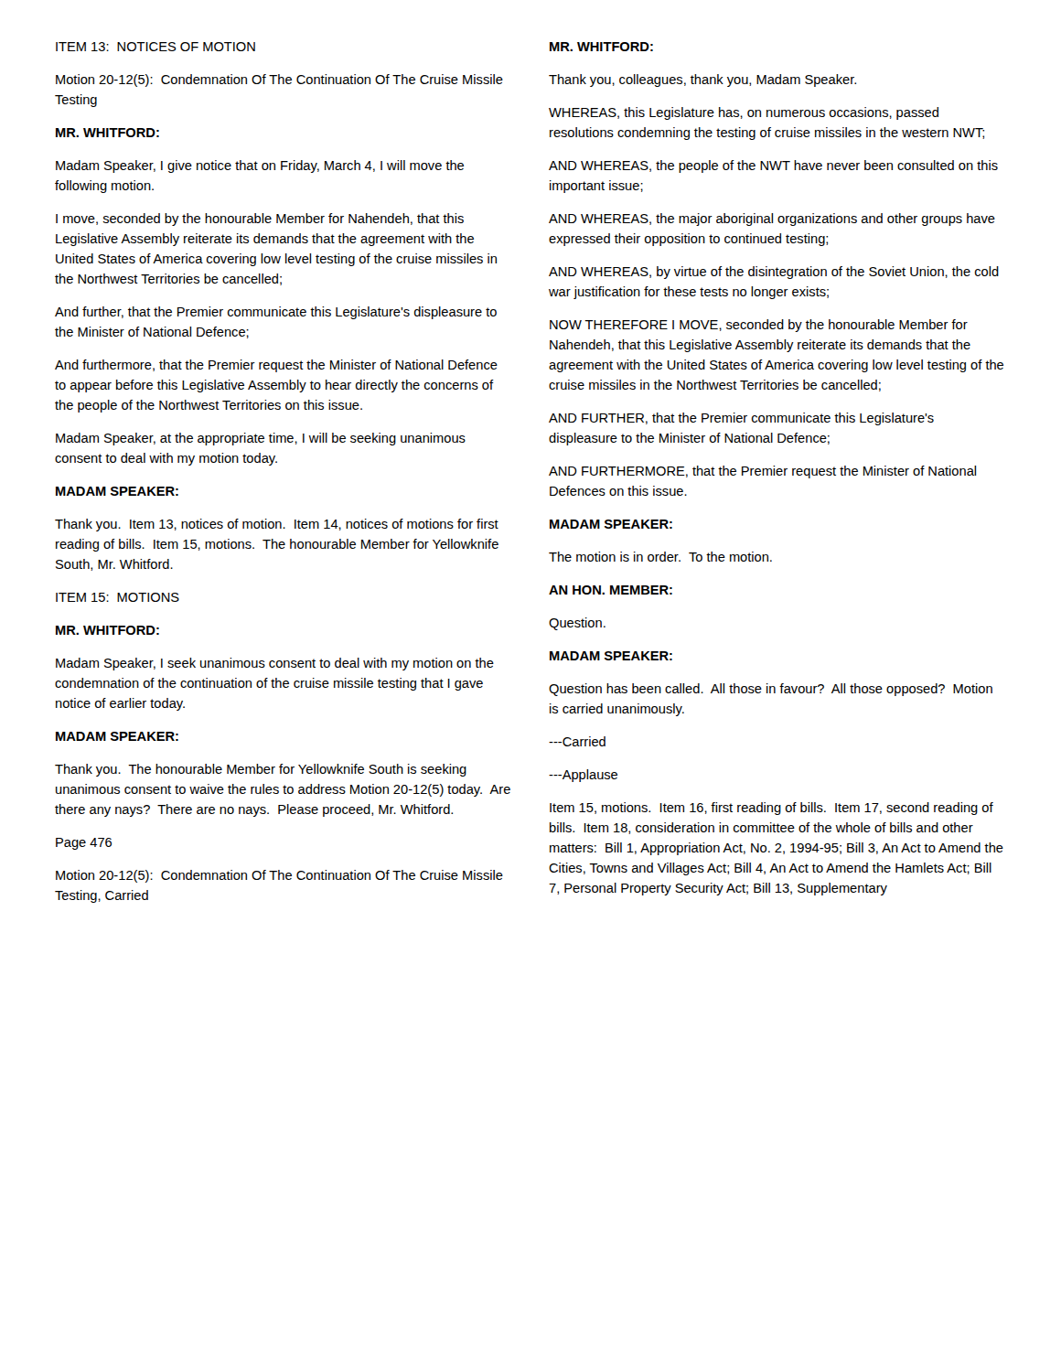ITEM 13: NOTICES OF MOTION
Motion 20-12(5): Condemnation Of The Continuation Of The Cruise Missile Testing
MR. WHITFORD:
Madam Speaker, I give notice that on Friday, March 4, I will move the following motion.
I move, seconded by the honourable Member for Nahendeh, that this Legislative Assembly reiterate its demands that the agreement with the United States of America covering low level testing of the cruise missiles in the Northwest Territories be cancelled;
And further, that the Premier communicate this Legislature's displeasure to the Minister of National Defence;
And furthermore, that the Premier request the Minister of National Defence to appear before this Legislative Assembly to hear directly the concerns of the people of the Northwest Territories on this issue.
Madam Speaker, at the appropriate time, I will be seeking unanimous consent to deal with my motion today.
MADAM SPEAKER:
Thank you. Item 13, notices of motion. Item 14, notices of motions for first reading of bills. Item 15, motions. The honourable Member for Yellowknife South, Mr. Whitford.
ITEM 15: MOTIONS
MR. WHITFORD:
Madam Speaker, I seek unanimous consent to deal with my motion on the condemnation of the continuation of the cruise missile testing that I gave notice of earlier today.
MADAM SPEAKER:
Thank you. The honourable Member for Yellowknife South is seeking unanimous consent to waive the rules to address Motion 20-12(5) today. Are there any nays? There are no nays. Please proceed, Mr. Whitford.
Page 476
Motion 20-12(5): Condemnation Of The Continuation Of The Cruise Missile Testing, Carried
MR. WHITFORD:
Thank you, colleagues, thank you, Madam Speaker.
WHEREAS, this Legislature has, on numerous occasions, passed resolutions condemning the testing of cruise missiles in the western NWT;
AND WHEREAS, the people of the NWT have never been consulted on this important issue;
AND WHEREAS, the major aboriginal organizations and other groups have expressed their opposition to continued testing;
AND WHEREAS, by virtue of the disintegration of the Soviet Union, the cold war justification for these tests no longer exists;
NOW THEREFORE I MOVE, seconded by the honourable Member for Nahendeh, that this Legislative Assembly reiterate its demands that the agreement with the United States of America covering low level testing of the cruise missiles in the Northwest Territories be cancelled;
AND FURTHER, that the Premier communicate this Legislature's displeasure to the Minister of National Defence;
AND FURTHERMORE, that the Premier request the Minister of National Defences on this issue.
MADAM SPEAKER:
The motion is in order. To the motion.
AN HON. MEMBER:
Question.
MADAM SPEAKER:
Question has been called. All those in favour? All those opposed? Motion is carried unanimously.
---Carried
---Applause
Item 15, motions. Item 16, first reading of bills. Item 17, second reading of bills. Item 18, consideration in committee of the whole of bills and other matters: Bill 1, Appropriation Act, No. 2, 1994-95; Bill 3, An Act to Amend the Cities, Towns and Villages Act; Bill 4, An Act to Amend the Hamlets Act; Bill 7, Personal Property Security Act; Bill 13, Supplementary